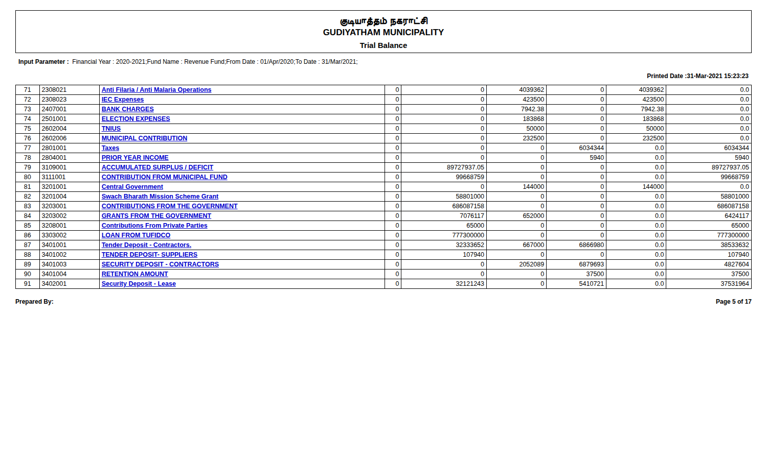குடியாத்தம் நகராட்சி
GUDIYATHAM MUNICIPALITY
Trial Balance
Input Parameter : Financial Year : 2020-2021;Fund Name : Revenue Fund;From Date : 01/Apr/2020;To Date : 31/Mar/2021;
Printed Date :31-Mar-2021 15:23:23
| 71 | 2308021 | Anti Filaria / Anti Malaria Operations | 0 | 0 | 4039362 | 0 | 4039362 | 0.0 |
| 72 | 2308023 | IEC Expenses | 0 | 0 | 423500 | 0 | 423500 | 0.0 |
| 73 | 2407001 | BANK CHARGES | 0 | 0 | 7942.38 | 0 | 7942.38 | 0.0 |
| 74 | 2501001 | ELECTION EXPENSES | 0 | 0 | 183868 | 0 | 183868 | 0.0 |
| 75 | 2602004 | TNIUS | 0 | 0 | 50000 | 0 | 50000 | 0.0 |
| 76 | 2602006 | MUNICIPAL CONTRIBUTION | 0 | 0 | 232500 | 0 | 232500 | 0.0 |
| 77 | 2801001 | Taxes | 0 | 0 | 0 | 6034344 | 0.0 | 6034344 |
| 78 | 2804001 | PRIOR YEAR INCOME | 0 | 0 | 0 | 5940 | 0.0 | 5940 |
| 79 | 3109001 | ACCUMULATED SURPLUS / DEFICIT | 0 | 89727937.05 | 0 | 0 | 0.0 | 89727937.05 |
| 80 | 3111001 | CONTRIBUTION FROM MUNICIPAL FUND | 0 | 99668759 | 0 | 0 | 0.0 | 99668759 |
| 81 | 3201001 | Central Government | 0 | 0 | 144000 | 0 | 144000 | 0.0 |
| 82 | 3201004 | Swach Bharath Mission Scheme Grant | 0 | 58801000 | 0 | 0 | 0.0 | 58801000 |
| 83 | 3203001 | CONTRIBUTIONS FROM THE GOVERNMENT | 0 | 686087158 | 0 | 0 | 0.0 | 686087158 |
| 84 | 3203002 | GRANTS FROM THE GOVERNMENT | 0 | 7076117 | 652000 | 0 | 0.0 | 6424117 |
| 85 | 3208001 | Contributions From Private Parties | 0 | 65000 | 0 | 0 | 0.0 | 65000 |
| 86 | 3303002 | LOAN FROM TUFIDCO | 0 | 777300000 | 0 | 0 | 0.0 | 777300000 |
| 87 | 3401001 | Tender Deposit - Contractors. | 0 | 32333652 | 667000 | 6866980 | 0.0 | 38533632 |
| 88 | 3401002 | TENDER DEPOSIT- SUPPLIERS | 0 | 107940 | 0 | 0 | 0.0 | 107940 |
| 89 | 3401003 | SECURITY DEPOSIT - CONTRACTORS | 0 | 0 | 2052089 | 6879693 | 0.0 | 4827604 |
| 90 | 3401004 | RETENTION AMOUNT | 0 | 0 | 0 | 37500 | 0.0 | 37500 |
| 91 | 3402001 | Security Deposit - Lease | 0 | 32121243 | 0 | 5410721 | 0.0 | 37531964 |
Prepared By: Page 5 of 17